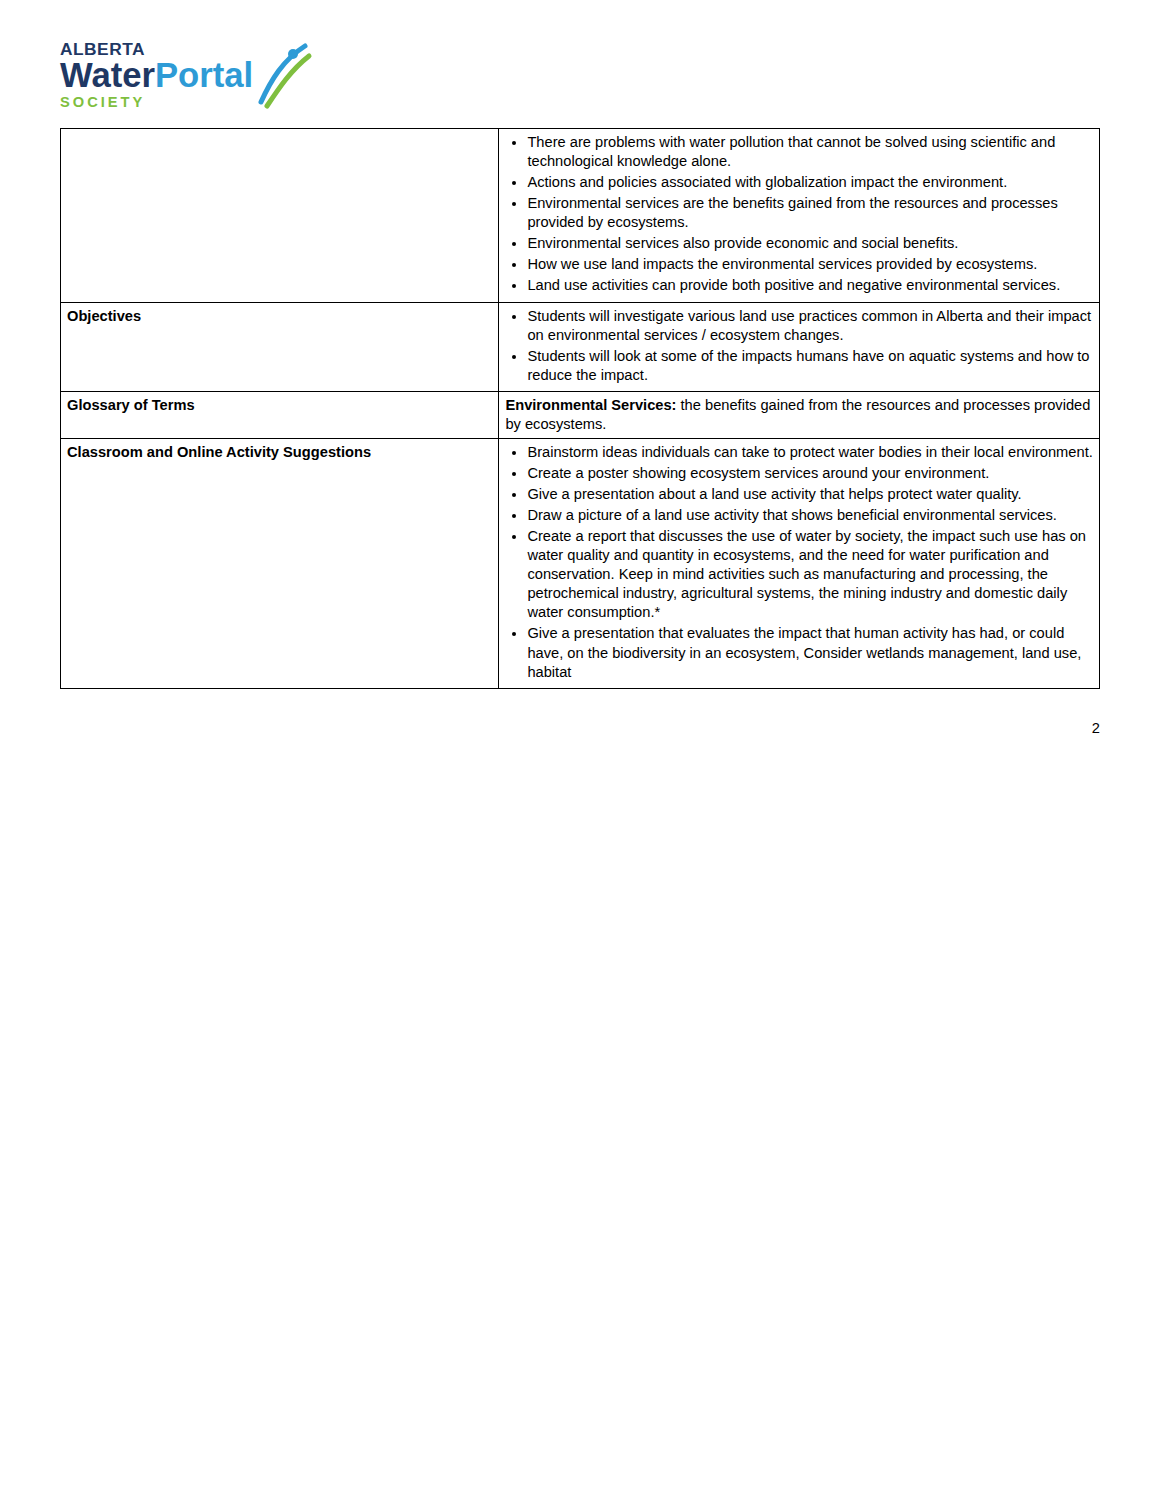| ALBERTA Water Portal SOCIETY | |
| | There are problems with water pollution that cannot be solved using scientific and technological knowledge alone. Actions and policies associated with globalization impact the environment. Environmental services are the benefits gained from the resources and processes provided by ecosystems. Environmental services also provide economic and social benefits. How we use land impacts the environmental services provided by ecosystems. Land use activities can provide both positive and negative environmental services. |
| Objectives | Students will investigate various land use practices common in Alberta and their impact on environmental services / ecosystem changes. Students will look at some of the impacts humans have on aquatic systems and how to reduce the impact. |
| Glossary of Terms | Environmental Services: the benefits gained from the resources and processes provided by ecosystems. |
| Classroom and Online Activity Suggestions | Brainstorm ideas individuals can take to protect water bodies in their local environment. Create a poster showing ecosystem services around your environment. Give a presentation about a land use activity that helps protect water quality. Draw a picture of a land use activity that shows beneficial environmental services. Create a report that discusses the use of water by society, the impact such use has on water quality and quantity in ecosystems, and the need for water purification and conservation. Keep in mind activities such as manufacturing and processing, the petrochemical industry, agricultural systems, the mining industry and domestic daily water consumption.* Give a presentation that evaluates the impact that human activity has had, or could have, on the biodiversity in an ecosystem, Consider wetlands management, land use, habitat |
2